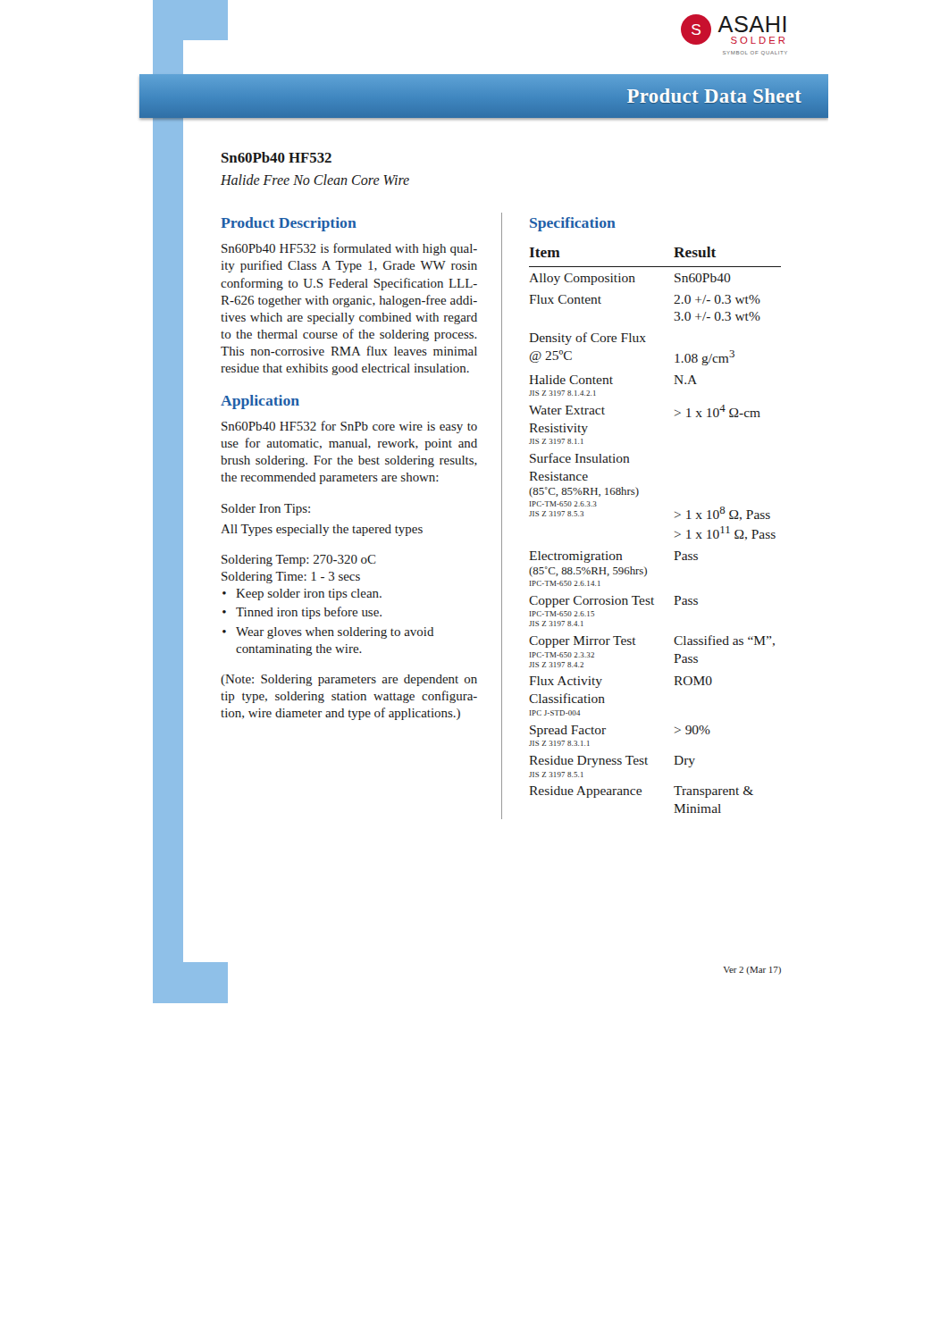S
ASAHI SOLDER
Symbol of Quality
Product Data Sheet
Sn60Pb40 HF532
Halide Free No Clean Core Wire
Product Description
Sn60Pb40 HF532 is formulated with high quality purified Class A Type 1, Grade WW rosin conforming to U.S Federal Specification LLL-R-626 together with organic, halogen-free additives which are specially combined with regard to the thermal course of the soldering process. This non-corrosive RMA flux leaves minimal residue that exhibits good electrical insulation.
Application
Sn60Pb40 HF532 for SnPb core wire is easy to use for automatic, manual, rework, point and brush soldering. For the best soldering results, the recommended parameters are shown:
Solder Iron Tips:
All Types especially the tapered types
Soldering Temp: 270-320 oC
Soldering Time: 1 - 3 secs
Keep solder iron tips clean.
Tinned iron tips before use.
Wear gloves when soldering to avoid contaminating the wire.
(Note: Soldering parameters are dependent on tip type, soldering station wattage configuration, wire diameter and type of applications.)
Specification
| Item | Result |
| --- | --- |
| Alloy Composition | Sn60Pb40 |
| Flux Content | 2.0 +/- 0.3 wt% 3.0 +/- 0.3 wt% |
| Density of Core Flux @ 25ºC | 1.08 g/cm 3 |
| Halide Content JIS Z 3197 8.1.4.2.1 | N.A |
| Water Extract Resistivity JIS Z 3197 8.1.1 | > 1 x 10 4 Ω-cm |
| Surface Insulation Resistance (85˚C, 85%RH, 168hrs) IPC-TM-650 2.6.3.3 JIS Z 3197 8.5.3 | > 1 x 10 8 Ω, Pass > 1 x 10 11 Ω, Pass |
| Electromigration (85˚C, 88.5%RH, 596hrs) IPC-TM-650 2.6.14.1 | Pass |
| Copper Corrosion Test IPC-TM-650 2.6.15 JIS Z 3197 8.4.1 | Pass |
| Copper Mirror Test IPC-TM-650 2.3.32 JIS Z 3197 8.4.2 | Classified as “M”, Pass |
| Flux Activity Classification IPC J-STD-004 | ROM0 |
| Spread Factor JIS Z 3197 8.3.1.1 | > 90% |
| Residue Dryness Test JIS Z 3197 8.5.1 | Dry |
| Residue Appearance | Transparent & Minimal |
Ver 2 (Mar 17)